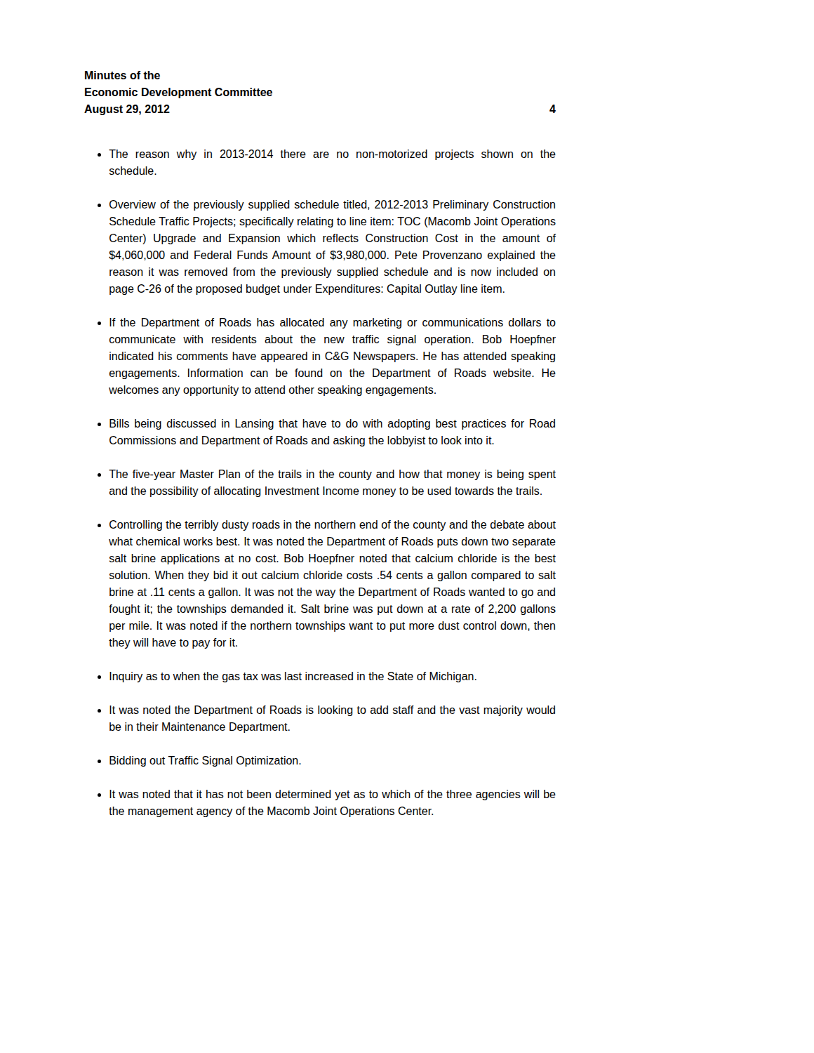Minutes of the Economic Development Committee August 29, 2012 4
The reason why in 2013-2014 there are no non-motorized projects shown on the schedule.
Overview of the previously supplied schedule titled, 2012-2013 Preliminary Construction Schedule Traffic Projects; specifically relating to line item: TOC (Macomb Joint Operations Center) Upgrade and Expansion which reflects Construction Cost in the amount of $4,060,000 and Federal Funds Amount of $3,980,000. Pete Provenzano explained the reason it was removed from the previously supplied schedule and is now included on page C-26 of the proposed budget under Expenditures: Capital Outlay line item.
If the Department of Roads has allocated any marketing or communications dollars to communicate with residents about the new traffic signal operation. Bob Hoepfner indicated his comments have appeared in C&G Newspapers. He has attended speaking engagements. Information can be found on the Department of Roads website. He welcomes any opportunity to attend other speaking engagements.
Bills being discussed in Lansing that have to do with adopting best practices for Road Commissions and Department of Roads and asking the lobbyist to look into it.
The five-year Master Plan of the trails in the county and how that money is being spent and the possibility of allocating Investment Income money to be used towards the trails.
Controlling the terribly dusty roads in the northern end of the county and the debate about what chemical works best. It was noted the Department of Roads puts down two separate salt brine applications at no cost. Bob Hoepfner noted that calcium chloride is the best solution. When they bid it out calcium chloride costs .54 cents a gallon compared to salt brine at .11 cents a gallon. It was not the way the Department of Roads wanted to go and fought it; the townships demanded it. Salt brine was put down at a rate of 2,200 gallons per mile. It was noted if the northern townships want to put more dust control down, then they will have to pay for it.
Inquiry as to when the gas tax was last increased in the State of Michigan.
It was noted the Department of Roads is looking to add staff and the vast majority would be in their Maintenance Department.
Bidding out Traffic Signal Optimization.
It was noted that it has not been determined yet as to which of the three agencies will be the management agency of the Macomb Joint Operations Center.